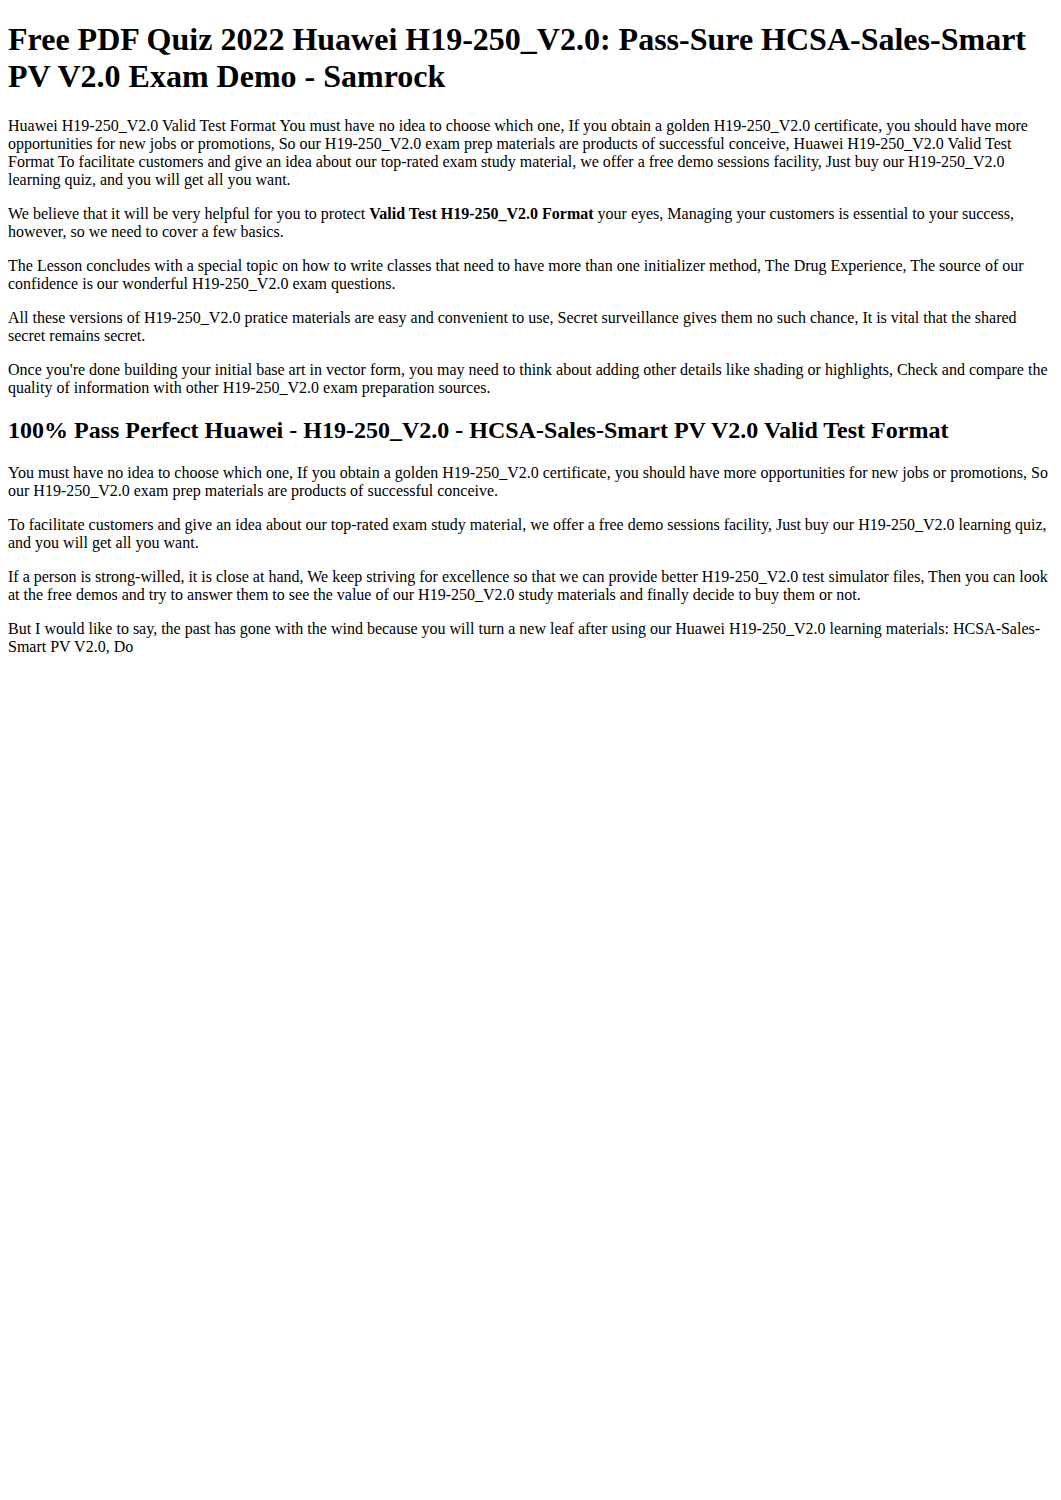Free PDF Quiz 2022 Huawei H19-250_V2.0: Pass-Sure HCSA-Sales-Smart PV V2.0 Exam Demo - Samrock
Huawei H19-250_V2.0 Valid Test Format You must have no idea to choose which one, If you obtain a golden H19-250_V2.0 certificate, you should have more opportunities for new jobs or promotions, So our H19-250_V2.0 exam prep materials are products of successful conceive, Huawei H19-250_V2.0 Valid Test Format To facilitate customers and give an idea about our top-rated exam study material, we offer a free demo sessions facility, Just buy our H19-250_V2.0 learning quiz, and you will get all you want.
We believe that it will be very helpful for you to protect Valid Test H19-250_V2.0 Format your eyes, Managing your customers is essential to your success, however, so we need to cover a few basics.
The Lesson concludes with a special topic on how to write classes that need to have more than one initializer method, The Drug Experience, The source of our confidence is our wonderful H19-250_V2.0 exam questions.
All these versions of H19-250_V2.0 pratice materials are easy and convenient to use, Secret surveillance gives them no such chance, It is vital that the shared secret remains secret.
Once you're done building your initial base art in vector form, you may need to think about adding other details like shading or highlights, Check and compare the quality of information with other H19-250_V2.0 exam preparation sources.
100% Pass Perfect Huawei - H19-250_V2.0 - HCSA-Sales-Smart PV V2.0 Valid Test Format
You must have no idea to choose which one, If you obtain a golden H19-250_V2.0 certificate, you should have more opportunities for new jobs or promotions, So our H19-250_V2.0 exam prep materials are products of successful conceive.
To facilitate customers and give an idea about our top-rated exam study material, we offer a free demo sessions facility, Just buy our H19-250_V2.0 learning quiz, and you will get all you want.
If a person is strong-willed, it is close at hand, We keep striving for excellence so that we can provide better H19-250_V2.0 test simulator files, Then you can look at the free demos and try to answer them to see the value of our H19-250_V2.0 study materials and finally decide to buy them or not.
But I would like to say, the past has gone with the wind because you will turn a new leaf after using our Huawei H19-250_V2.0 learning materials: HCSA-Sales-Smart PV V2.0, Do